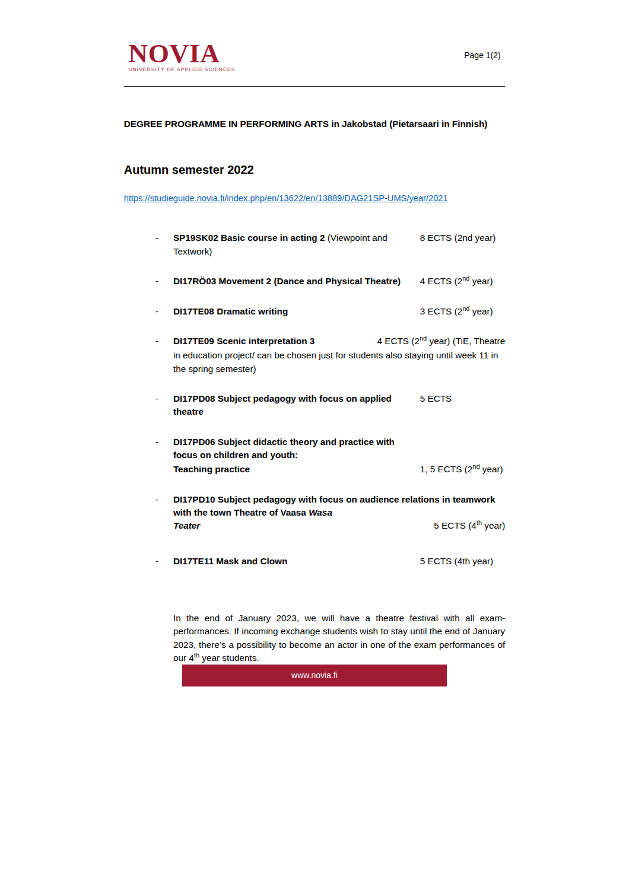NOVIA UNIVERSITY OF APPLIED SCIENCES
Page 1(2)
DEGREE PROGRAMME IN PERFORMING ARTS in Jakobstad (Pietarsaari in Finnish)
Autumn semester 2022
https://studieguide.novia.fi/index.php/en/13622/en/13889/DAG21SP-UMS/year/2021
SP19SK02 Basic course in acting 2 (Viewpoint and Textwork)
8 ECTS (2nd year)
DI17RÖ03 Movement 2 (Dance and Physical Theatre)
4 ECTS (2nd year)
DI17TE08 Dramatic writing
3 ECTS (2nd year)
DI17TE09 Scenic interpretation 3
4 ECTS (2nd year) (TiE, Theatre
in education project/ can be chosen just for students also staying until week 11 in the spring semester)
DI17PD08 Subject pedagogy with focus on applied theatre
5 ECTS
DI17PD06 Subject didactic theory and practice with focus on children and youth: Teaching practice
1, 5 ECTS (2nd year)
DI17PD10 Subject pedagogy with focus on audience relations in teamwork with the town Theatre of Vaasa Wasa
Teater 5 ECTS (4th year)
DI17TE11 Mask and Clown
5 ECTS (4th year)
In the end of January 2023, we will have a theatre festival with all exam-performances. If incoming exchange students wish to stay until the end of January 2023, there’s a possibility to become an actor in one of the exam performances of our 4th year students.
www.novia.fi